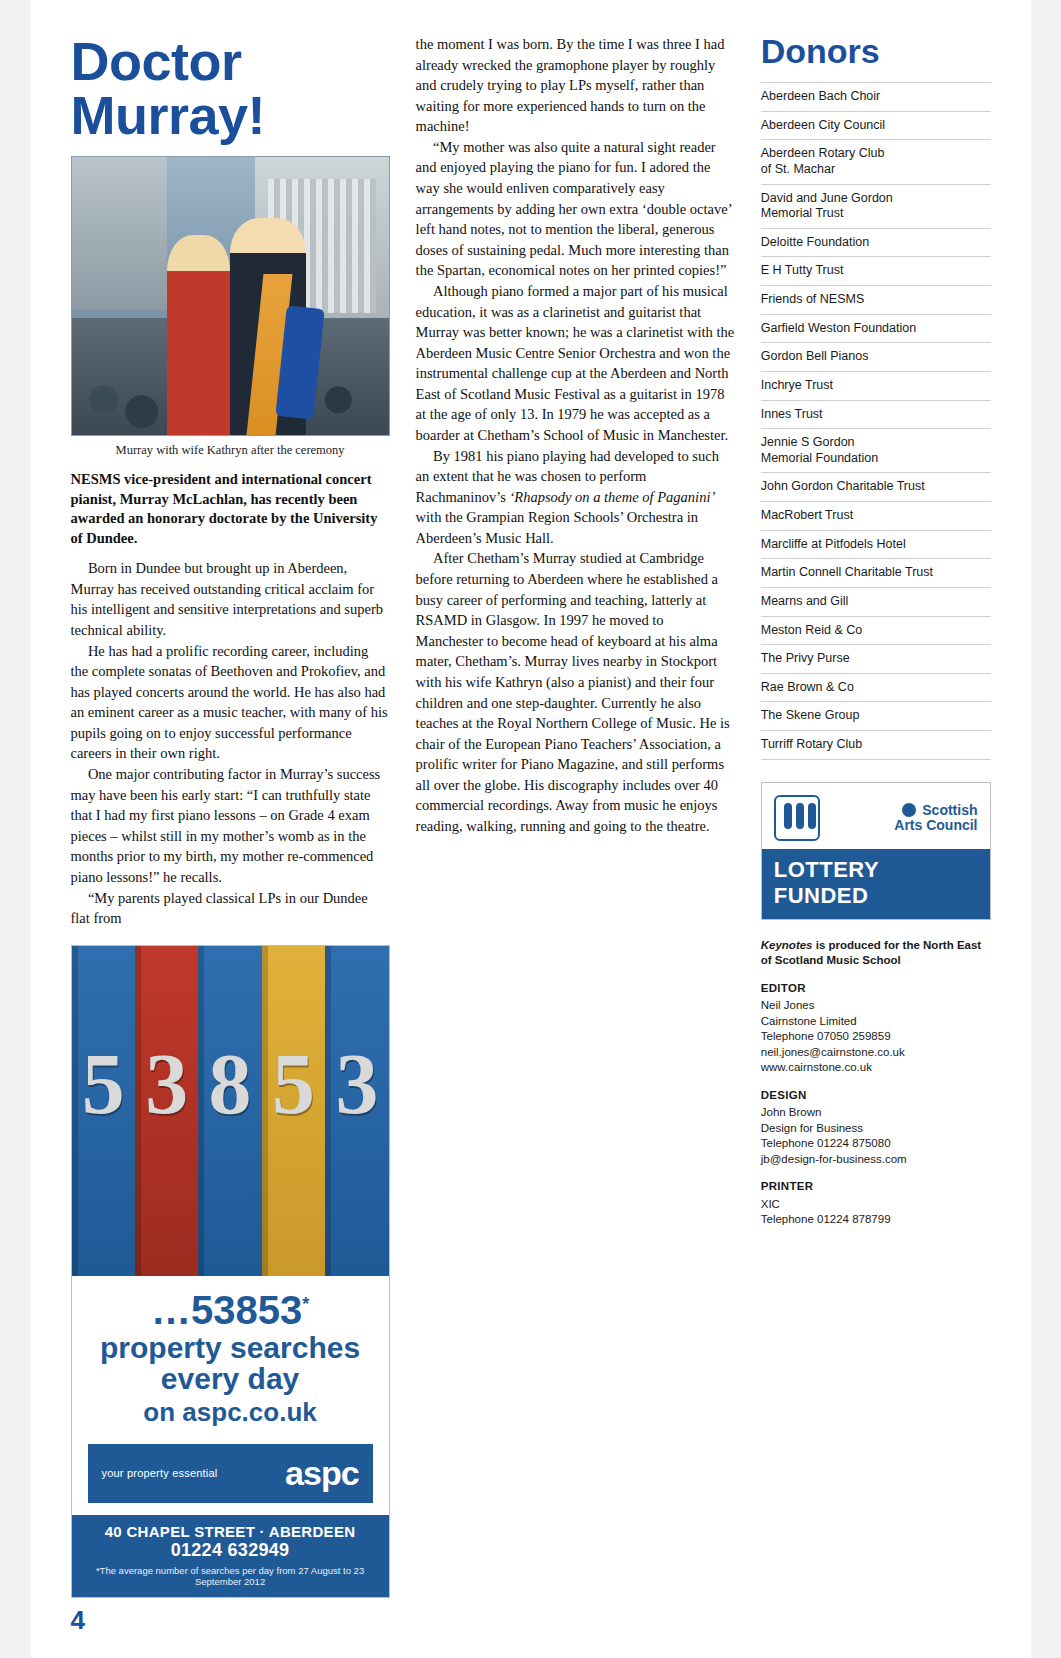Doctor Murray!
Murray with wife Kathryn after the ceremony
NESMS vice-president and international concert pianist, Murray McLachlan, has recently been awarded an honorary doctorate by the University of Dundee.
Born in Dundee but brought up in Aberdeen, Murray has received outstanding critical acclaim for his intelligent and sensitive interpretations and superb technical ability.
He has had a prolific recording career, including the complete sonatas of Beethoven and Prokofiev, and has played concerts around the world. He has also had an eminent career as a music teacher, with many of his pupils going on to enjoy successful performance careers in their own right.
One major contributing factor in Murray’s success may have been his early start: “I can truthfully state that I had my first piano lessons – on Grade 4 exam pieces – whilst still in my mother’s womb as in the months prior to my birth, my mother re-commenced piano lessons!” he recalls.
“My parents played classical LPs in our Dundee flat from
5
3
8
5
3
…53853*
property searches
every day
on aspc.co.uk
your property essential aspc
40 CHAPEL STREET · ABERDEEN 01224 632949
*The average number of searches per day from 27 August to 23 September 2012
the moment I was born. By the time I was three I had already wrecked the gramophone player by roughly and crudely trying to play LPs myself, rather than waiting for more experienced hands to turn on the machine!
“My mother was also quite a natural sight reader and enjoyed playing the piano for fun. I adored the way she would enliven comparatively easy arrangements by adding her own extra ‘double octave’ left hand notes, not to mention the liberal, generous doses of sustaining pedal. Much more interesting than the Spartan, economical notes on her printed copies!”
Although piano formed a major part of his musical education, it was as a clarinetist and guitarist that Murray was better known; he was a clarinetist with the Aberdeen Music Centre Senior Orchestra and won the instrumental challenge cup at the Aberdeen and North East of Scotland Music Festival as a guitarist in 1978 at the age of only 13. In 1979 he was accepted as a boarder at Chetham’s School of Music in Manchester.
By 1981 his piano playing had developed to such an extent that he was chosen to perform Rachmaninov’s ‘Rhapsody on a theme of Paganini’ with the Grampian Region Schools’ Orchestra in Aberdeen’s Music Hall.
After Chetham’s Murray studied at Cambridge before returning to Aberdeen where he established a busy career of performing and teaching, latterly at RSAMD in Glasgow. In 1997 he moved to Manchester to become head of keyboard at his alma mater, Chetham’s. Murray lives nearby in Stockport with his wife Kathryn (also a pianist) and their four children and one step-daughter. Currently he also teaches at the Royal Northern College of Music. He is chair of the European Piano Teachers’ Association, a prolific writer for Piano Magazine, and still performs all over the globe. His discography includes over 40 commercial recordings. Away from music he enjoys reading, walking, running and going to the theatre.
Donors
Aberdeen Bach Choir
Aberdeen City Council
Aberdeen Rotary Club
of St. Machar
David and June Gordon
Memorial Trust
Deloitte Foundation
E H Tutty Trust
Friends of NESMS
Garfield Weston Foundation
Gordon Bell Pianos
Inchrye Trust
Innes Trust
Jennie S Gordon
Memorial Foundation
John Gordon Charitable Trust
MacRobert Trust
Marcliffe at Pitfodels Hotel
Martin Connell Charitable Trust
Mearns and Gill
Meston Reid & Co
The Privy Purse
Rae Brown & Co
The Skene Group
Turriff Rotary Club
Scottish
Arts Council
LOTTERY FUNDED
Keynotes is produced for the North East of Scotland Music School
EDITOR
Neil Jones
Cairnstone Limited
Telephone 07050 259859
neil.jones@cairnstone.co.uk
www.cairnstone.co.uk
DESIGN
John Brown
Design for Business
Telephone 01224 875080
jb@design-for-business.com
PRINTER
XIC
Telephone 01224 878799
4